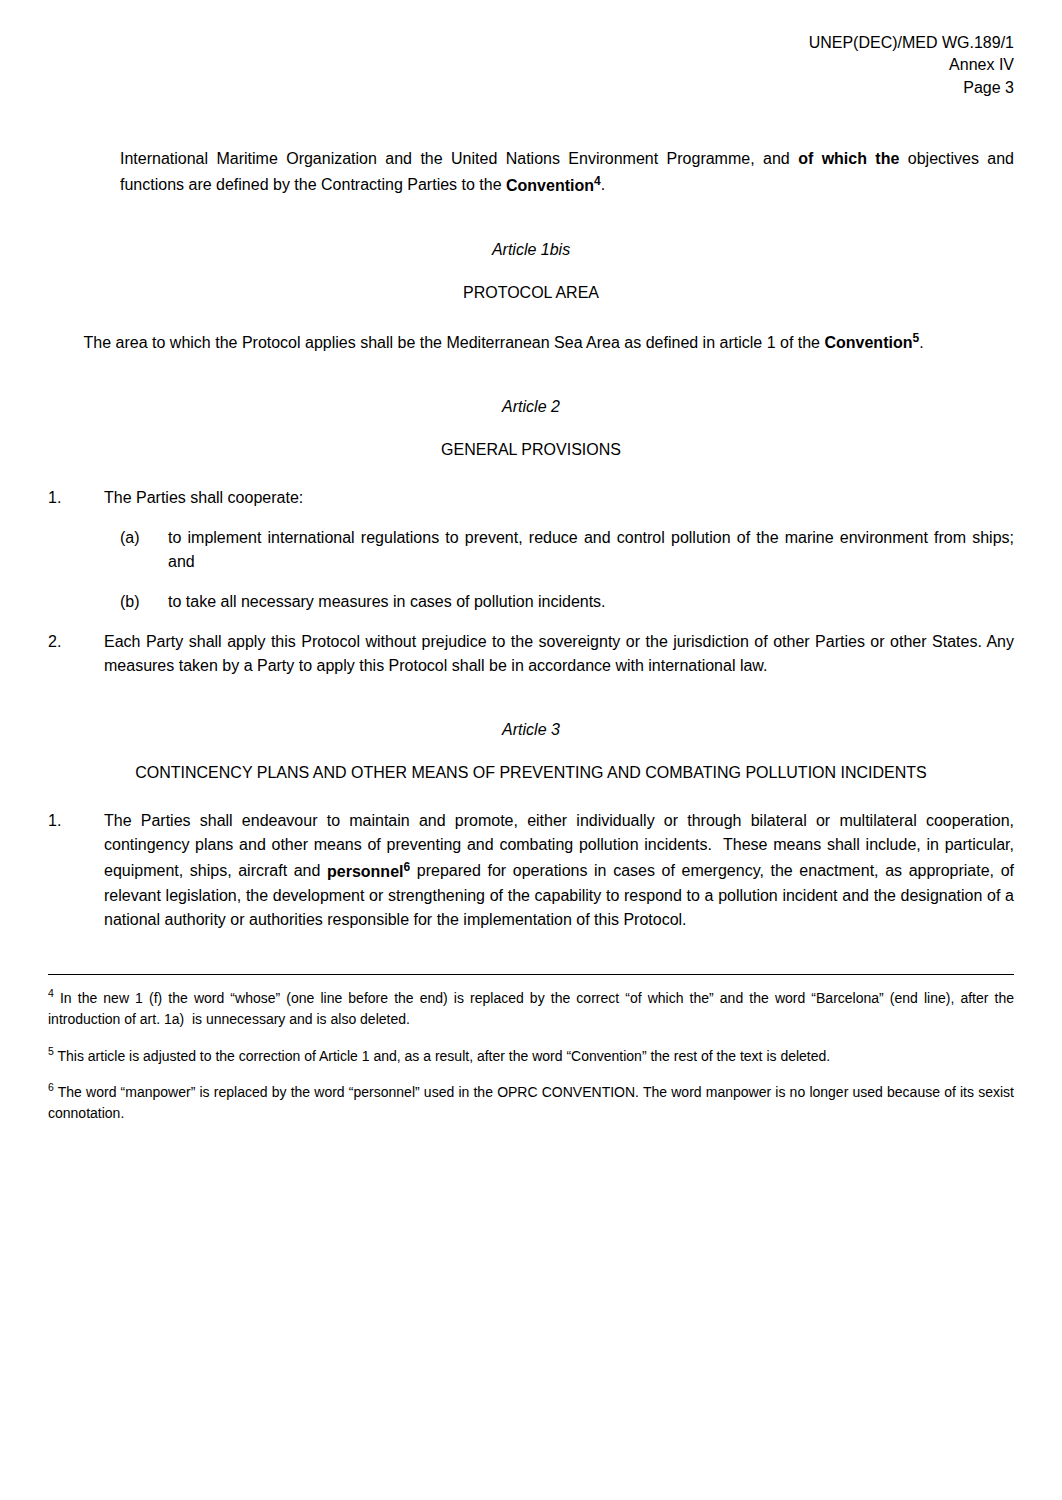UNEP(DEC)/MED WG.189/1
Annex IV
Page 3
International Maritime Organization and the United Nations Environment Programme, and of which the objectives and functions are defined by the Contracting Parties to the Convention4.
Article 1bis
PROTOCOL AREA
The area to which the Protocol applies shall be the Mediterranean Sea Area as defined in article 1 of the Convention5.
Article 2
GENERAL PROVISIONS
1.
The Parties shall cooperate:
(a)
to implement international regulations to prevent, reduce and control pollution of the marine environment from ships; and
(b)
to take all necessary measures in cases of pollution incidents.
2.
Each Party shall apply this Protocol without prejudice to the sovereignty or the jurisdiction of other Parties or other States. Any measures taken by a Party to apply this Protocol shall be in accordance with international law.
Article 3
CONTINCENCY PLANS AND OTHER MEANS OF PREVENTING AND COMBATING POLLUTION INCIDENTS
1.
The Parties shall endeavour to maintain and promote, either individually or through bilateral or multilateral cooperation, contingency plans and other means of preventing and combating pollution incidents. These means shall include, in particular, equipment, ships, aircraft and personnel6 prepared for operations in cases of emergency, the enactment, as appropriate, of relevant legislation, the development or strengthening of the capability to respond to a pollution incident and the designation of a national authority or authorities responsible for the implementation of this Protocol.
4 In the new 1 (f) the word “whose” (one line before the end) is replaced by the correct “of which the” and the word “Barcelona” (end line), after the introduction of art. 1a) is unnecessary and is also deleted.
5 This article is adjusted to the correction of Article 1 and, as a result, after the word “Convention” the rest of the text is deleted.
6 The word “manpower” is replaced by the word “personnel” used in the OPRC CONVENTION. The word manpower is no longer used because of its sexist connotation.